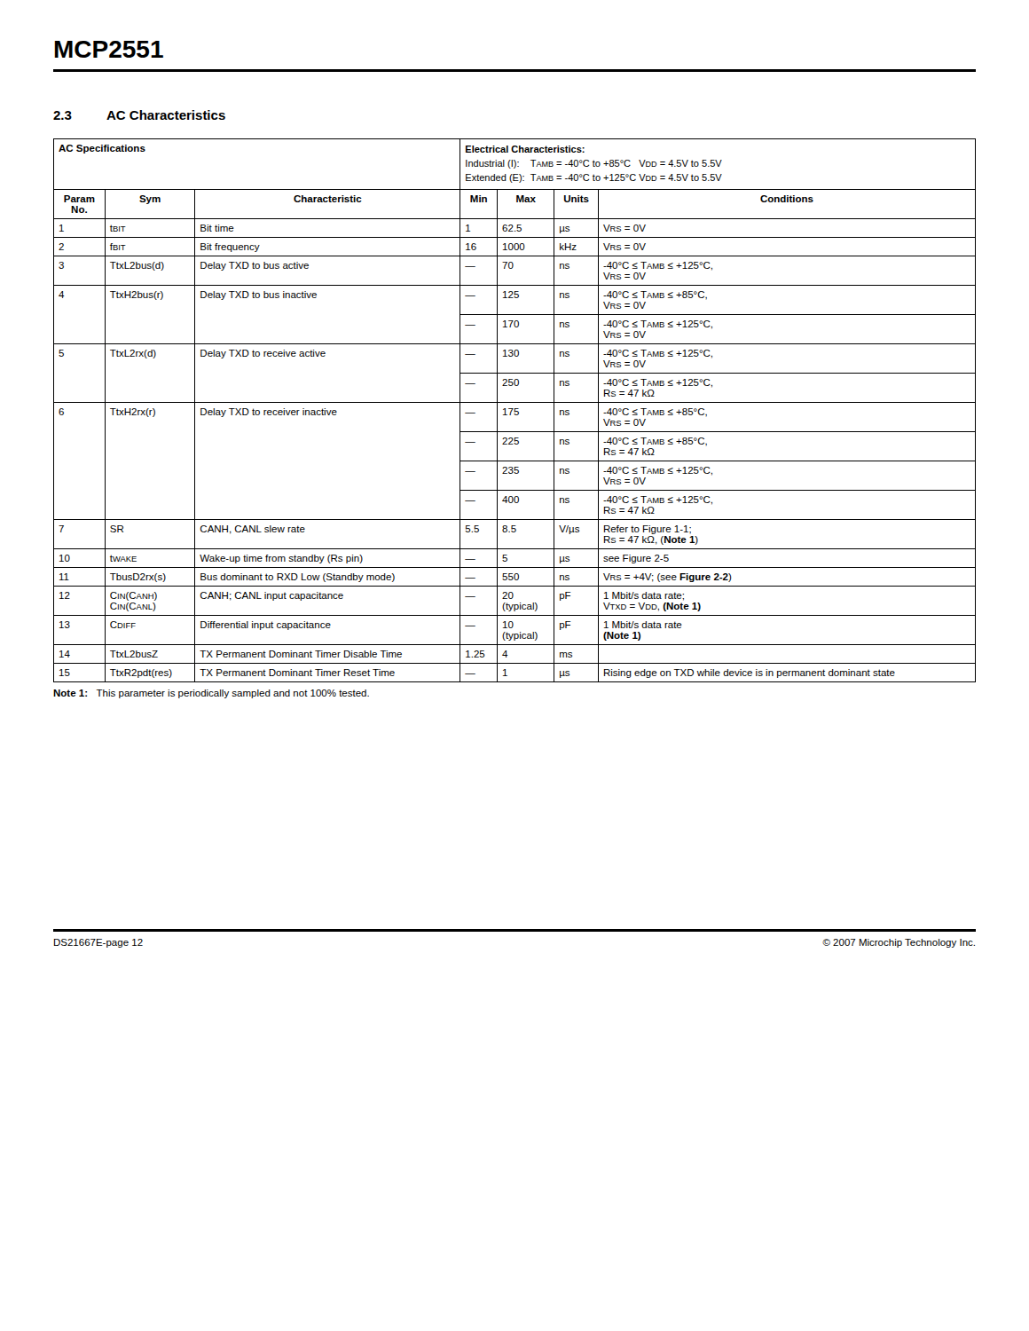MCP2551
2.3 AC Characteristics
| AC Specifications | Electrical Characteristics: Industrial (I): T AMB = -40°C to +85°C V DD = 4.5V to 5.5V Extended (E): T AMB = -40°C to +125°C V DD = 4.5V to 5.5V |
| Param No. | Sym | Characteristic | Min | Max | Units | Conditions |
| 1 | t BIT | Bit time | 1 | 62.5 | µs | V RS = 0V |
| 2 | f BIT | Bit frequency | 16 | 1000 | kHz | V RS = 0V |
| 3 | TtxL2bus(d) | Delay TXD to bus active | — | 70 | ns | -40°C ≤ T AMB ≤ +125°C, V RS = 0V |
| 4 | TtxH2bus(r) | Delay TXD to bus inactive | — | 125 | ns | -40°C ≤ T AMB ≤ +85°C, V RS = 0V |
| — | 170 | ns | -40°C ≤ T AMB ≤ +125°C, V RS = 0V |
| 5 | TtxL2rx(d) | Delay TXD to receive active | — | 130 | ns | -40°C ≤ T AMB ≤ +125°C, V RS = 0V |
| — | 250 | ns | -40°C ≤ T AMB ≤ +125°C, R S = 47 kΩ |
| 6 | TtxH2rx(r) | Delay TXD to receiver inactive | — | 175 | ns | -40°C ≤ T AMB ≤ +85°C, V RS = 0V |
| — | 225 | ns | -40°C ≤ T AMB ≤ +85°C, R S = 47 kΩ |
| — | 235 | ns | -40°C ≤ T AMB ≤ +125°C, V RS = 0V |
| — | 400 | ns | -40°C ≤ T AMB ≤ +125°C, R S = 47 kΩ |
| 7 | SR | CANH, CANL slew rate | 5.5 | 8.5 | V/µs | Refer to Figure 1-1; R S = 47 kΩ, ( Note 1 ) |
| 10 | t WAKE | Wake-up time from standby (Rs pin) | — | 5 | µs | see Figure 2-5 |
| 11 | TbusD2rx(s) | Bus dominant to RXD Low (Standby mode) | — | 550 | ns | V RS = +4V; (see Figure 2-2 ) |
| 12 | C IN (C ANH ) C IN (C ANL ) | CANH; CANL input capacitance | — | 20 (typical) | pF | 1 Mbit/s data rate; V TXD = V DD , (Note 1) |
| 13 | C DIFF | Differential input capacitance | — | 10 (typical) | pF | 1 Mbit/s data rate (Note 1) |
| 14 | TtxL2busZ | TX Permanent Dominant Timer Disable Time | 1.25 | 4 | ms | |
| 15 | TtxR2pdt(res) | TX Permanent Dominant Timer Reset Time | — | 1 | µs | Rising edge on TXD while device is in permanent dominant state |
Note 1: This parameter is periodically sampled and not 100% tested.
DS21667E-page 12 © 2007 Microchip Technology Inc.